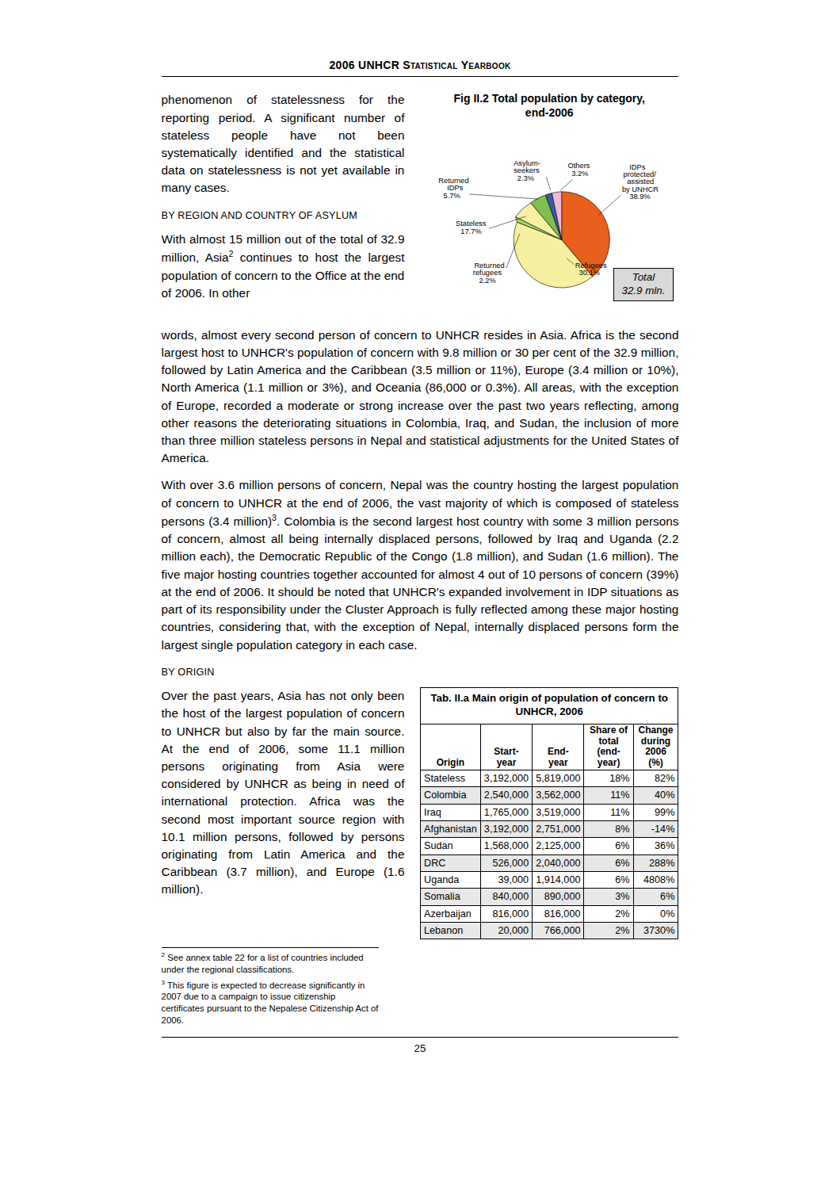2006 UNHCR Statistical Yearbook
phenomenon of statelessness for the reporting period. A significant number of stateless people have not been systematically identified and the statistical data on statelessness is not yet available in many cases.
BY REGION AND COUNTRY OF ASYLUM
With almost 15 million out of the total of 32.9 million, Asia2 continues to host the largest population of concern to the Office at the end of 2006. In other
Fig II.2 Total population by category,
end-2006
Asylum- seekers 2.3% Others 3.2% IDPs protected/ assisted by UNHCR 38.9% Returned IDPs 5.7% Stateless 17.7% Returned refugees 2.2% Refugees 30.1%
Total
32.9 mln.
words, almost every second person of concern to UNHCR resides in Asia. Africa is the second largest host to UNHCR's population of concern with 9.8 million or 30 per cent of the 32.9 million, followed by Latin America and the Caribbean (3.5 million or 11%), Europe (3.4 million or 10%), North America (1.1 million or 3%), and Oceania (86,000 or 0.3%). All areas, with the exception of Europe, recorded a moderate or strong increase over the past two years reflecting, among other reasons the deteriorating situations in Colombia, Iraq, and Sudan, the inclusion of more than three million stateless persons in Nepal and statistical adjustments for the United States of America.
With over 3.6 million persons of concern, Nepal was the country hosting the largest population of concern to UNHCR at the end of 2006, the vast majority of which is composed of stateless persons (3.4 million)3. Colombia is the second largest host country with some 3 million persons of concern, almost all being internally displaced persons, followed by Iraq and Uganda (2.2 million each), the Democratic Republic of the Congo (1.8 million), and Sudan (1.6 million). The five major hosting countries together accounted for almost 4 out of 10 persons of concern (39%) at the end of 2006. It should be noted that UNHCR's expanded involvement in IDP situations as part of its responsibility under the Cluster Approach is fully reflected among these major hosting countries, considering that, with the exception of Nepal, internally displaced persons form the largest single population category in each case.
BY ORIGIN
Over the past years, Asia has not only been the host of the largest population of concern to UNHCR but also by far the main source. At the end of 2006, some 11.1 million persons originating from Asia were considered by UNHCR as being in need of international protection. Africa was the second most important source region with 10.1 million persons, followed by persons originating from Latin America and the Caribbean (3.7 million), and Europe (1.6 million).
Tab. II.a Main origin of population of concern to UNHCR, 2006
| Origin | Start- year | End- year | Share of total (end- year) | Change during 2006 (%) |
| --- | --- | --- | --- | --- |
| Stateless | 3,192,000 | 5,819,000 | 18% | 82% |
| Colombia | 2,540,000 | 3,562,000 | 11% | 40% |
| Iraq | 1,765,000 | 3,519,000 | 11% | 99% |
| Afghanistan | 3,192,000 | 2,751,000 | 8% | -14% |
| Sudan | 1,568,000 | 2,125,000 | 6% | 36% |
| DRC | 526,000 | 2,040,000 | 6% | 288% |
| Uganda | 39,000 | 1,914,000 | 6% | 4808% |
| Somalia | 840,000 | 890,000 | 3% | 6% |
| Azerbaijan | 816,000 | 816,000 | 2% | 0% |
| Lebanon | 20,000 | 766,000 | 2% | 3730% |
2 See annex table 22 for a list of countries included under the regional classifications.
3 This figure is expected to decrease significantly in 2007 due to a campaign to issue citizenship certificates pursuant to the Nepalese Citizenship Act of 2006.
25